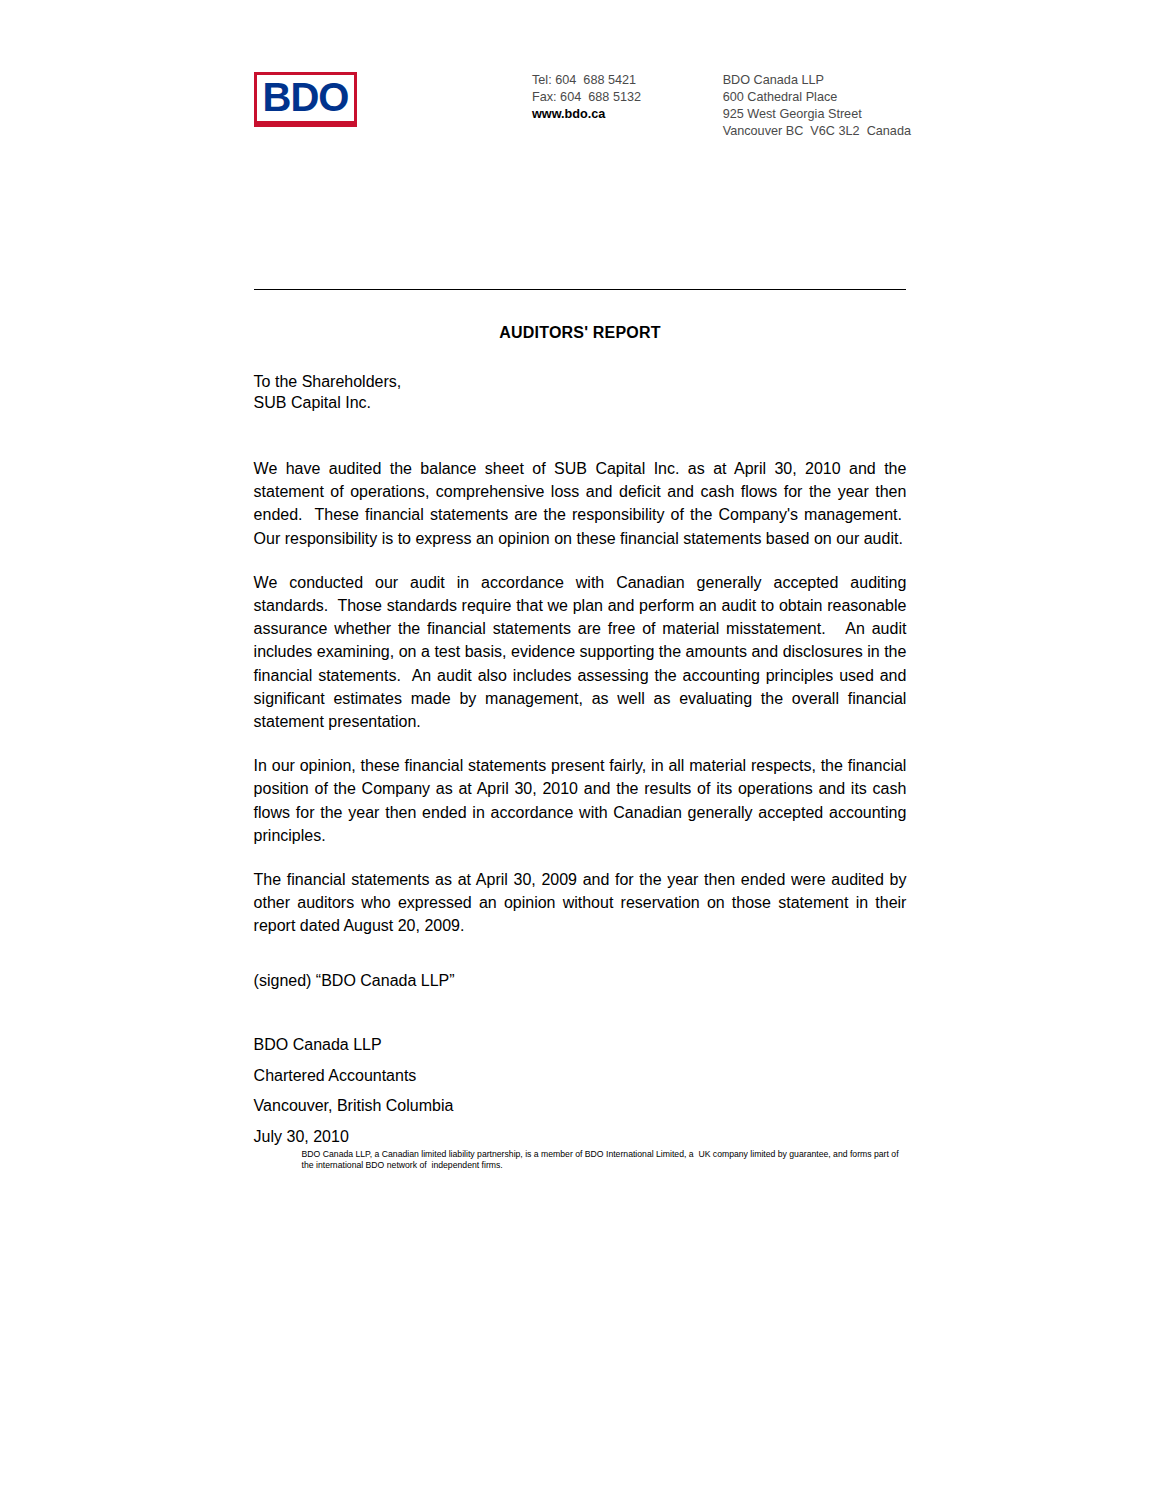BDO
Tel: 604 688 5421
Fax: 604 688 5132
www.bdo.ca
BDO Canada LLP
600 Cathedral Place
925 West Georgia Street
Vancouver BC V6C 3L2 Canada
AUDITORS' REPORT
To the Shareholders,
SUB Capital Inc.
We have audited the balance sheet of SUB Capital Inc. as at April 30, 2010 and the statement of operations, comprehensive loss and deficit and cash flows for the year then ended. These financial statements are the responsibility of the Company's management. Our responsibility is to express an opinion on these financial statements based on our audit.
We conducted our audit in accordance with Canadian generally accepted auditing standards. Those standards require that we plan and perform an audit to obtain reasonable assurance whether the financial statements are free of material misstatement. An audit includes examining, on a test basis, evidence supporting the amounts and disclosures in the financial statements. An audit also includes assessing the accounting principles used and significant estimates made by management, as well as evaluating the overall financial statement presentation.
In our opinion, these financial statements present fairly, in all material respects, the financial position of the Company as at April 30, 2010 and the results of its operations and its cash flows for the year then ended in accordance with Canadian generally accepted accounting principles.
The financial statements as at April 30, 2009 and for the year then ended were audited by other auditors who expressed an opinion without reservation on those statement in their report dated August 20, 2009.
(signed) “BDO Canada LLP”
BDO Canada LLP
Chartered Accountants
Vancouver, British Columbia
July 30, 2010
BDO Canada LLP, a Canadian limited liability partnership, is a member of BDO International Limited, a UK company limited by guarantee, and forms part of the international BDO network of independent firms.